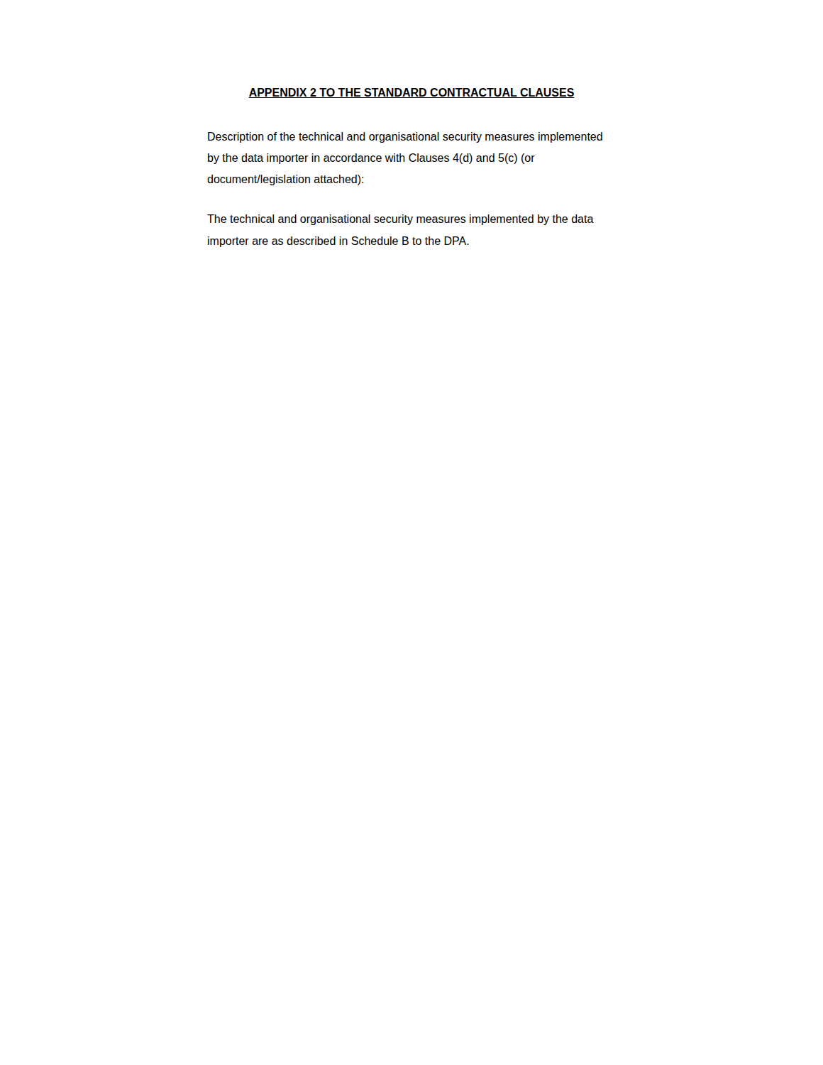APPENDIX 2 TO THE STANDARD CONTRACTUAL CLAUSES
Description of the technical and organisational security measures implemented by the data importer in accordance with Clauses 4(d) and 5(c) (or document/legislation attached):
The technical and organisational security measures implemented by the data importer are as described in Schedule B to the DPA.